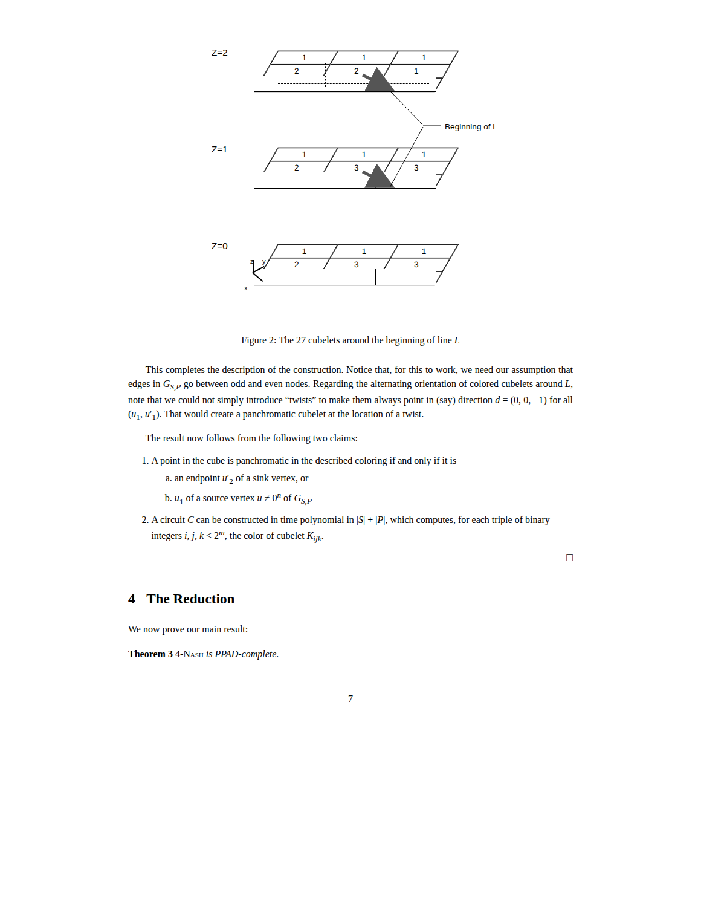Z=2
1
1
1
2
2
1
2
2
Z=1
1
1
1
2
3
3
2
3
3
Z=0
1
1
1
2
3
3
2
3
3
z y x
Beginning of L
Figure 2: The 27 cubelets around the beginning of line L
This completes the description of the construction. Notice that, for this to work, we need our assumption that edges in GS,P go between odd and even nodes. Regarding the alternating orientation of colored cubelets around L, note that we could not simply introduce “twists” to make them always point in (say) direction d = (0, 0, −1) for all (u1, u′1). That would create a panchromatic cubelet at the location of a twist.
The result now follows from the following two claims:
A point in the cube is panchromatic in the described coloring if and only if it is
an endpoint u′2 of a sink vertex, or
u1 of a source vertex u ≠ 0n of GS,P
A circuit C can be constructed in time polynomial in |S| + |P|, which computes, for each triple of binary integers i, j, k < 2m, the color of cubelet Kijk.
□
4 The Reduction
We now prove our main result:
Theorem 3 4-Nash is PPAD-complete.
7